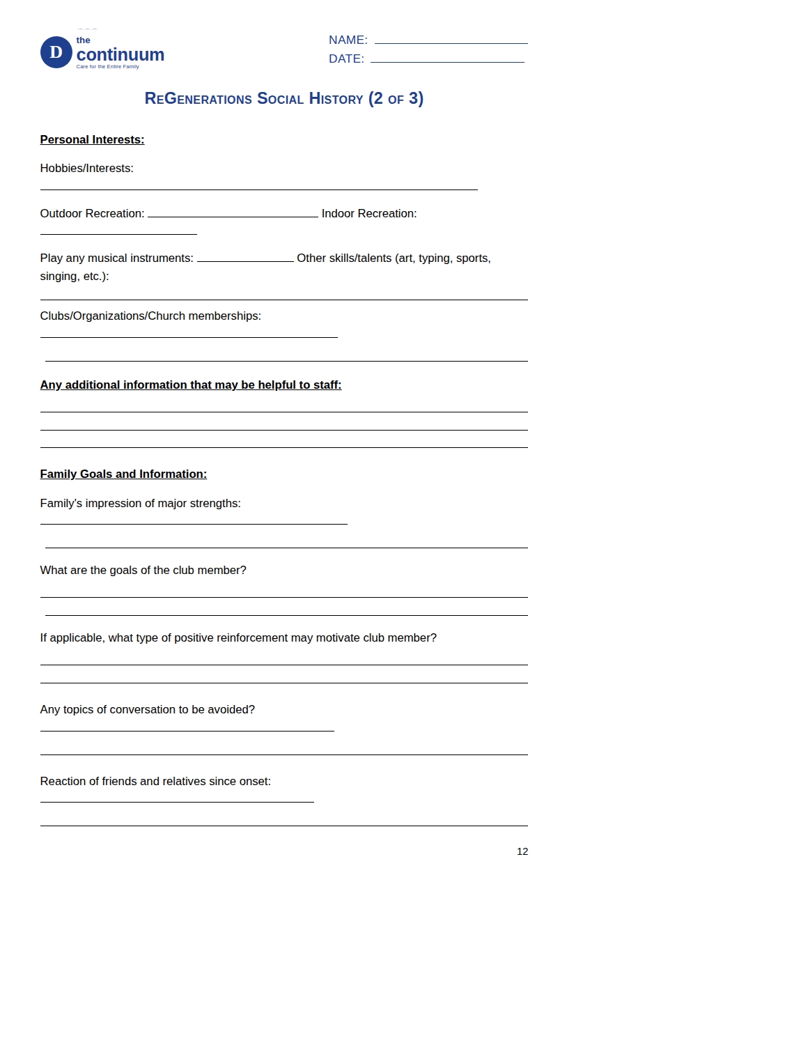⌒⌒⌒
D
the
continuum
Care for the Entire Family
NAME:
DATE:
ReGenerations Social History (2 of 3)
Personal Interests:
Hobbies/Interests:
Outdoor Recreation: Indoor Recreation:
Play any musical instruments: Other skills/talents (art, typing, sports, singing, etc.):
Clubs/Organizations/Church memberships:
Any additional information that may be helpful to staff:
Family Goals and Information:
Family's impression of major strengths:
What are the goals of the club member?
If applicable, what type of positive reinforcement may motivate club member?
Any topics of conversation to be avoided?
Reaction of friends and relatives since onset:
12